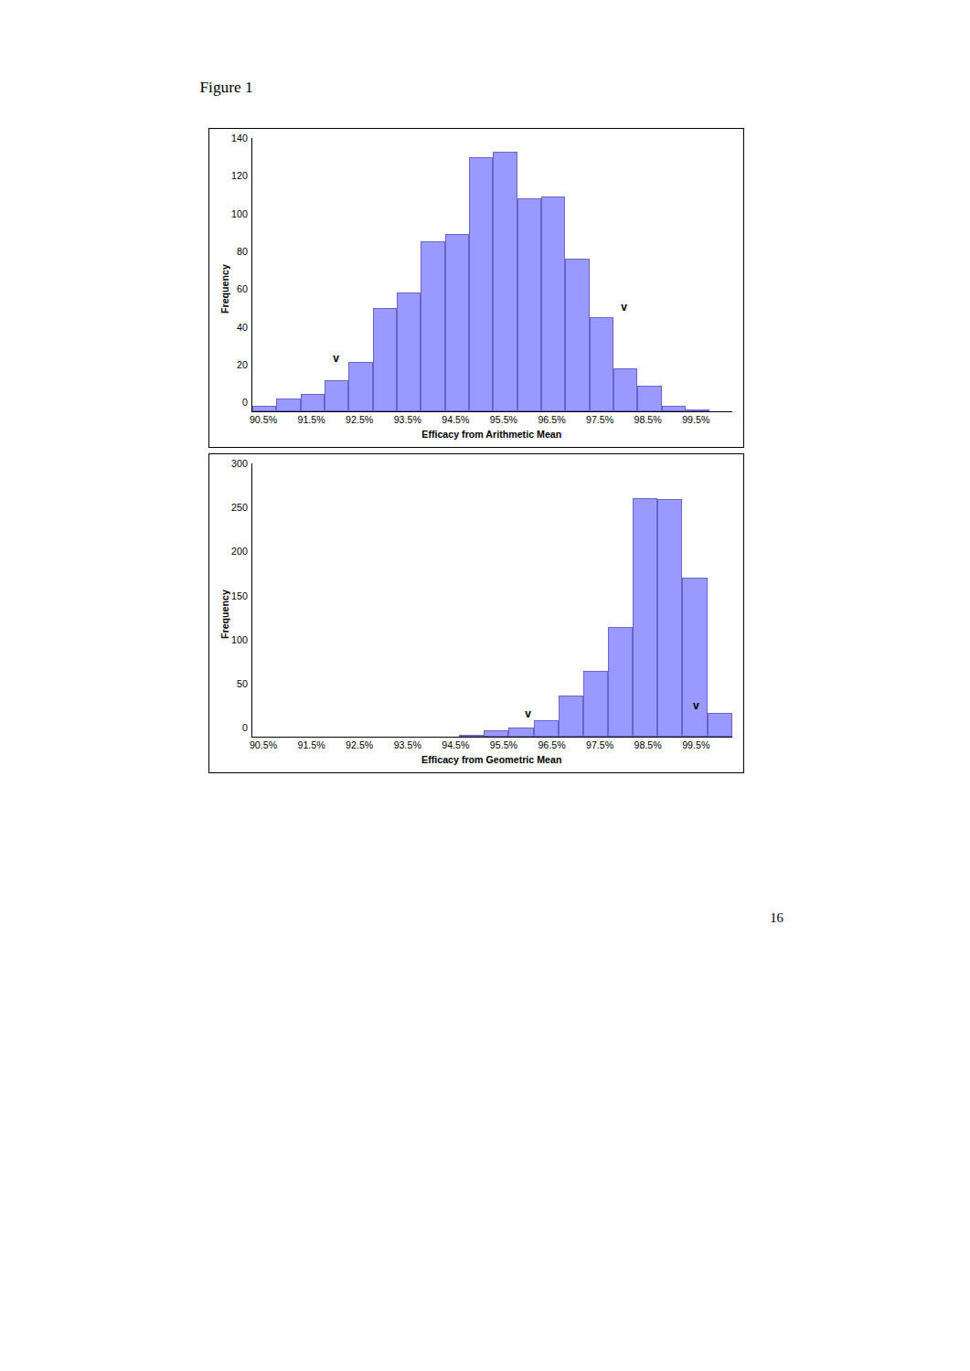Figure 1
Frequency
140 120 100 80 60 40 20 0
v
v
90.5% 91.5% 92.5% 93.5% 94.5% 95.5% 96.5% 97.5% 98.5% 99.5%
Efficacy from Arithmetic Mean
Frequency
300 250 200 150 100 50 0
v
v
90.5% 91.5% 92.5% 93.5% 94.5% 95.5% 96.5% 97.5% 98.5% 99.5%
Efficacy from Geometric Mean
16